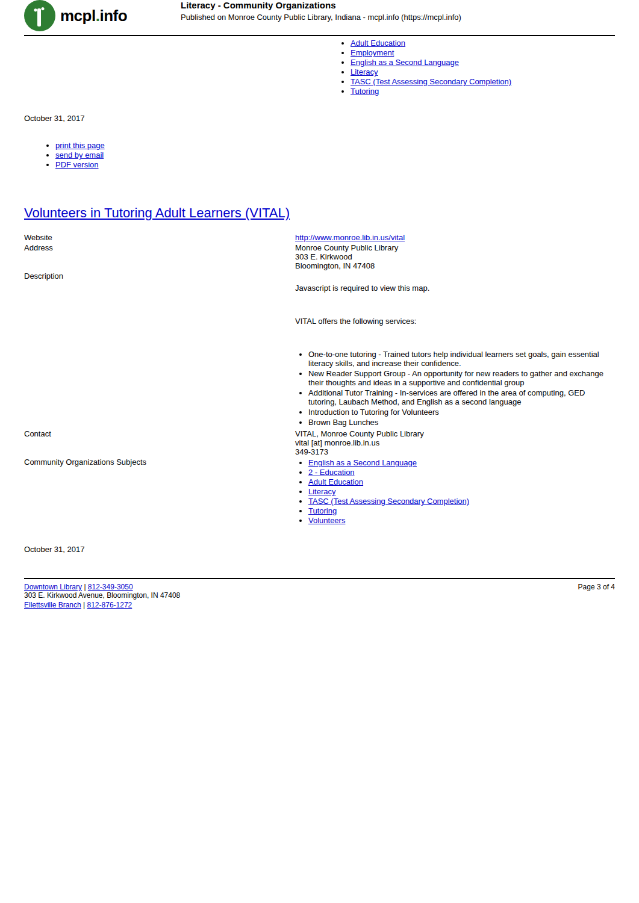mcpl. info
Literacy - Community Organizations
Published on Monroe County Public Library, Indiana - mcpl.info (https://mcpl.info)
Adult Education
Employment
English as a Second Language
Literacy
TASC (Test Assessing Secondary Completion)
Tutoring
October 31, 2017
print this page
send by email
PDF version
Volunteers in Tutoring Adult Learners (VITAL)
| Website | http://www.monroe.lib.in.us/vital |
| Address | Monroe County Public Library 303 E. Kirkwood Bloomington, IN 47408 |
| Description | Javascript is required to view this map. VITAL offers the following services: One-to-one tutoring - Trained tutors help individual learners set goals, gain essential literacy skills, and increase their confidence. New Reader Support Group - An opportunity for new readers to gather and exchange their thoughts and ideas in a supportive and confidential group Additional Tutor Training - In-services are offered in the area of computing, GED tutoring, Laubach Method, and English as a second language Introduction to Tutoring for Volunteers Brown Bag Lunches |
| Contact | VITAL, Monroe County Public Library vital [at] monroe.lib.in.us 349-3173 |
| Community Organizations Subjects | English as a Second Language 2 - Education Adult Education Literacy TASC (Test Assessing Secondary Completion) Tutoring Volunteers |
October 31, 2017
Page 3 of 4
Downtown Library | 812-349-3050
303 E. Kirkwood Avenue, Bloomington, IN 47408
Ellettsville Branch | 812-876-1272